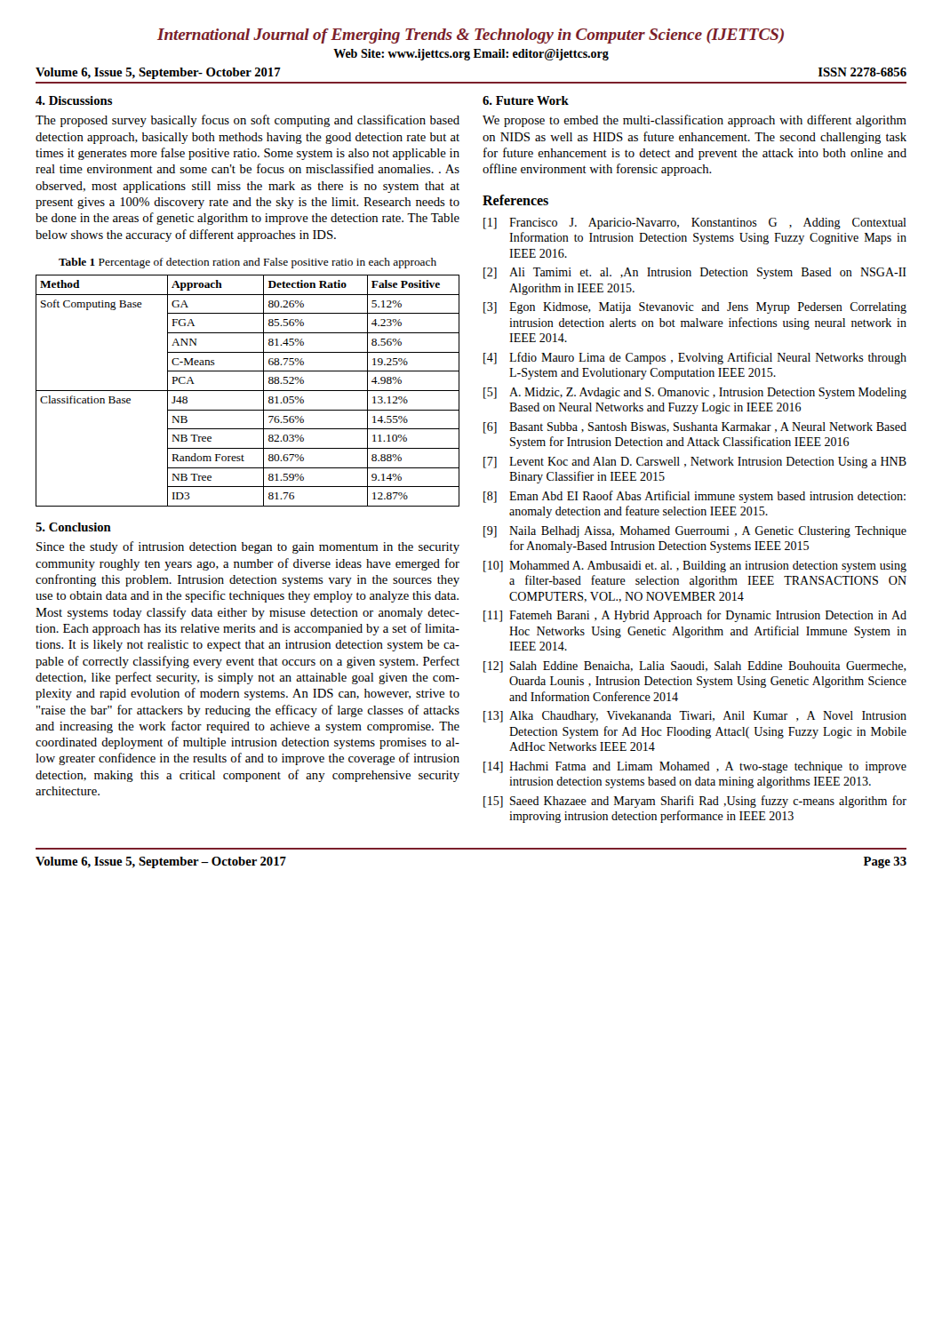International Journal of Emerging Trends & Technology in Computer Science (IJETTCS)
Web Site: www.ijettcs.org Email: editor@ijettcs.org
Volume 6, Issue 5, September- October 2017 ISSN 2278-6856
4. Discussions
The proposed survey basically focus on soft computing and classification based detection approach, basically both methods having the good detection rate but at times it generates more false positive ratio. Some system is also not applicable in real time environment and some can't be focus on misclassified anomalies. . As observed, most applications still miss the mark as there is no system that at present gives a 100% discovery rate and the sky is the limit. Research needs to be done in the areas of genetic algorithm to improve the detection rate. The Table below shows the accuracy of different approaches in IDS.
Table 1 Percentage of detection ration and False positive ratio in each approach
| Method | Approach | Detection Ratio | False Positive |
| --- | --- | --- | --- |
| Soft Computing Base | GA | 80.26% | 5.12% |
| FGA | 85.56% | 4.23% |
| ANN | 81.45% | 8.56% |
| C-Means | 68.75% | 19.25% |
| PCA | 88.52% | 4.98% |
| Classification Base | J48 | 81.05% | 13.12% |
| NB | 76.56% | 14.55% |
| NB Tree | 82.03% | 11.10% |
| Random Forest | 80.67% | 8.88% |
| NB Tree | 81.59% | 9.14% |
| ID3 | 81.76 | 12.87% |
5. Conclusion
Since the study of intrusion detection began to gain momentum in the security community roughly ten years ago, a number of diverse ideas have emerged for confronting this problem. Intrusion detection systems vary in the sources they use to obtain data and in the specific techniques they employ to analyze this data. Most systems today classify data either by misuse detection or anomaly detection. Each approach has its relative merits and is accompanied by a set of limitations. It is likely not realistic to expect that an intrusion detection system be capable of correctly classifying every event that occurs on a given system. Perfect detection, like perfect security, is simply not an attainable goal given the complexity and rapid evolution of modern systems. An IDS can, however, strive to "raise the bar" for attackers by reducing the efficacy of large classes of attacks and increasing the work factor required to achieve a system compromise. The coordinated deployment of multiple intrusion detection systems promises to allow greater confidence in the results of and to improve the coverage of intrusion detection, making this a critical component of any comprehensive security architecture.
6. Future Work
We propose to embed the multi-classification approach with different algorithm on NIDS as well as HIDS as future enhancement. The second challenging task for future enhancement is to detect and prevent the attack into both online and offline environment with forensic approach.
References
Francisco J. Aparicio-Navarro, Konstantinos G , Adding Contextual Information to Intrusion Detection Systems Using Fuzzy Cognitive Maps in IEEE 2016.
Ali Tamimi et. al. ,An Intrusion Detection System Based on NSGA-II Algorithm in IEEE 2015.
Egon Kidmose, Matija Stevanovic and Jens Myrup Pedersen Correlating intrusion detection alerts on bot malware infections using neural network in IEEE 2014.
Lfdio Mauro Lima de Campos , Evolving Artificial Neural Networks through L-System and Evolutionary Computation IEEE 2015.
A. Midzic, Z. Avdagic and S. Omanovic , Intrusion Detection System Modeling Based on Neural Networks and Fuzzy Logic in IEEE 2016
Basant Subba , Santosh Biswas, Sushanta Karmakar , A Neural Network Based System for Intrusion Detection and Attack Classification IEEE 2016
Levent Koc and Alan D. Carswell , Network Intrusion Detection Using a HNB Binary Classifier in IEEE 2015
Eman Abd EI Raoof Abas Artificial immune system based intrusion detection: anomaly detection and feature selection IEEE 2015.
Naila Belhadj Aissa, Mohamed Guerroumi , A Genetic Clustering Technique for Anomaly-Based Intrusion Detection Systems IEEE 2015
Mohammed A. Ambusaidi et. al. , Building an intrusion detection system using a filter-based feature selection algorithm IEEE TRANSACTIONS ON COMPUTERS, VOL., NO NOVEMBER 2014
Fatemeh Barani , A Hybrid Approach for Dynamic Intrusion Detection in Ad Hoc Networks Using Genetic Algorithm and Artificial Immune System in IEEE 2014.
Salah Eddine Benaicha, Lalia Saoudi, Salah Eddine Bouhouita Guermeche, Ouarda Lounis , Intrusion Detection System Using Genetic Algorithm Science and Information Conference 2014
Alka Chaudhary, Vivekananda Tiwari, Anil Kumar , A Novel Intrusion Detection System for Ad Hoc Flooding Attacl( Using Fuzzy Logic in Mobile AdHoc Networks IEEE 2014
Hachmi Fatma and Limam Mohamed , A two-stage technique to improve intrusion detection systems based on data mining algorithms IEEE 2013.
Saeed Khazaee and Maryam Sharifi Rad ,Using fuzzy c-means algorithm for improving intrusion detection performance in IEEE 2013
Volume 6, Issue 5, September – October 2017 Page 33